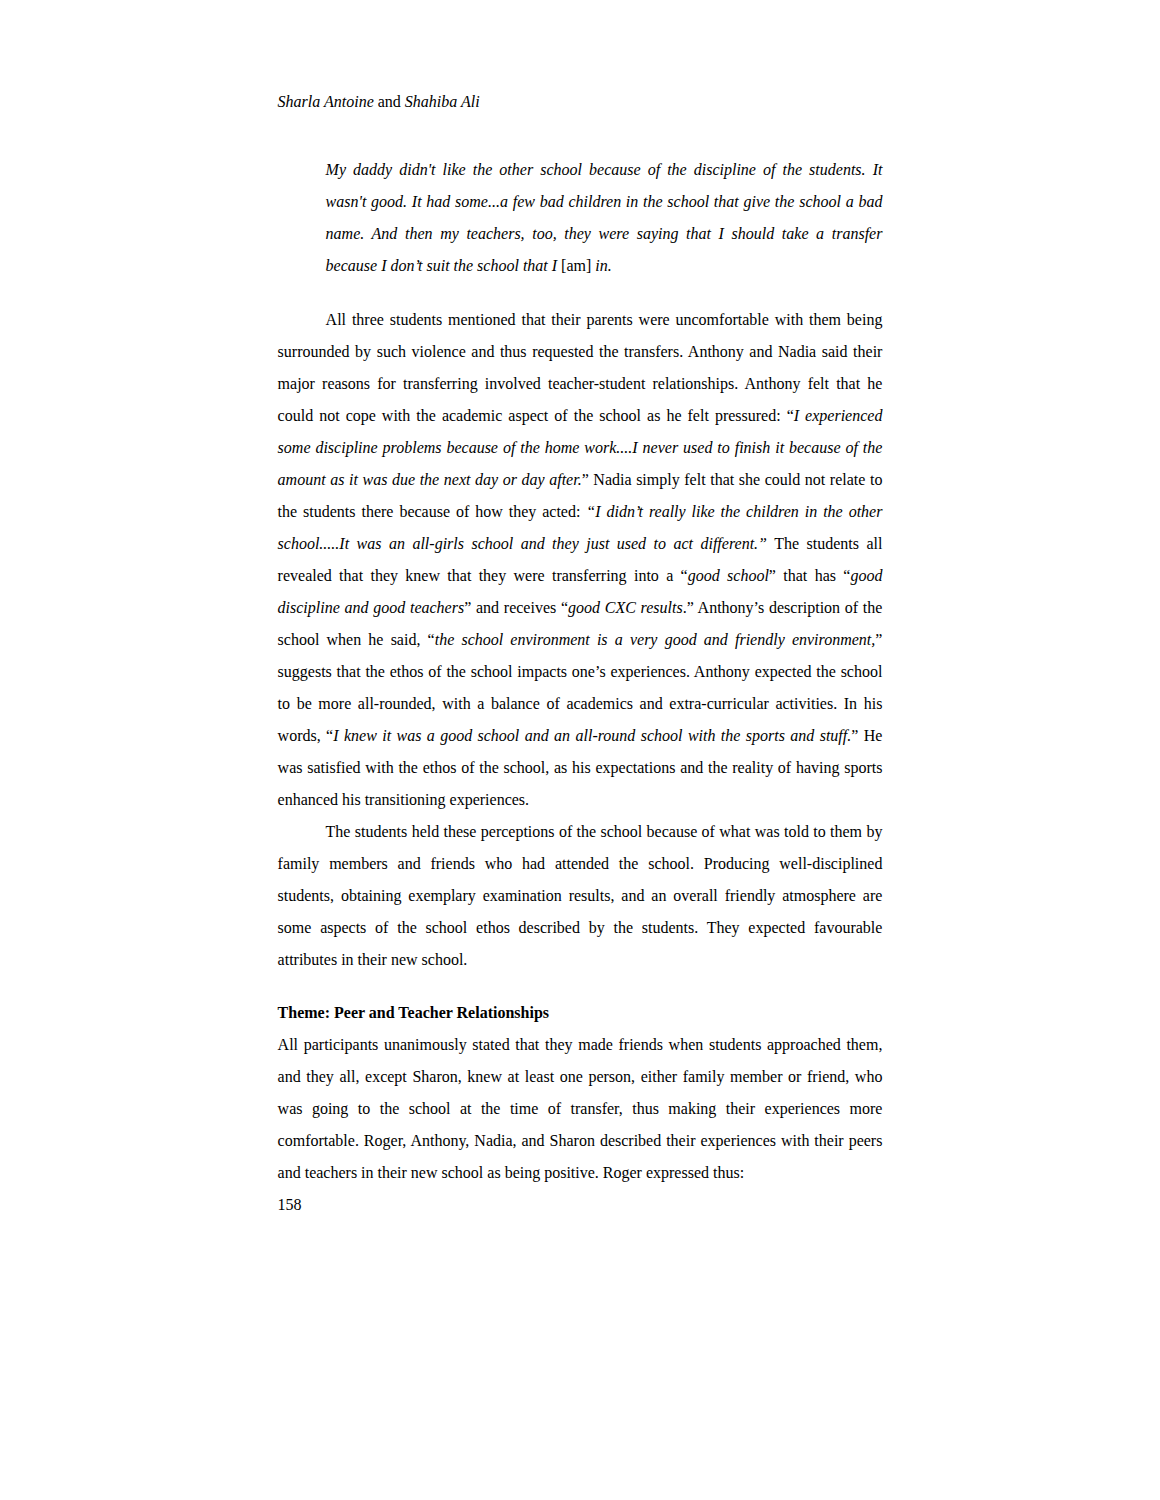Sharla Antoine and Shahiba Ali
My daddy didn't like the other school because of the discipline of the students. It wasn't good. It had some...a few bad children in the school that give the school a bad name. And then my teachers, too, they were saying that I should take a transfer because I don’t suit the school that I [am] in.
All three students mentioned that their parents were uncomfortable with them being surrounded by such violence and thus requested the transfers. Anthony and Nadia said their major reasons for transferring involved teacher-student relationships. Anthony felt that he could not cope with the academic aspect of the school as he felt pressured: “I experienced some discipline problems because of the home work....I never used to finish it because of the amount as it was due the next day or day after.” Nadia simply felt that she could not relate to the students there because of how they acted: “I didn’t really like the children in the other school.....It was an all-girls school and they just used to act different.” The students all revealed that they knew that they were transferring into a “good school” that has “good discipline and good teachers” and receives “good CXC results.” Anthony’s description of the school when he said, “the school environment is a very good and friendly environment,” suggests that the ethos of the school impacts one’s experiences. Anthony expected the school to be more all-rounded, with a balance of academics and extra-curricular activities. In his words, “I knew it was a good school and an all-round school with the sports and stuff.” He was satisfied with the ethos of the school, as his expectations and the reality of having sports enhanced his transitioning experiences.
The students held these perceptions of the school because of what was told to them by family members and friends who had attended the school. Producing well-disciplined students, obtaining exemplary examination results, and an overall friendly atmosphere are some aspects of the school ethos described by the students. They expected favourable attributes in their new school.
Theme: Peer and Teacher Relationships
All participants unanimously stated that they made friends when students approached them, and they all, except Sharon, knew at least one person, either family member or friend, who was going to the school at the time of transfer, thus making their experiences more comfortable. Roger, Anthony, Nadia, and Sharon described their experiences with their peers and teachers in their new school as being positive. Roger expressed thus:
158